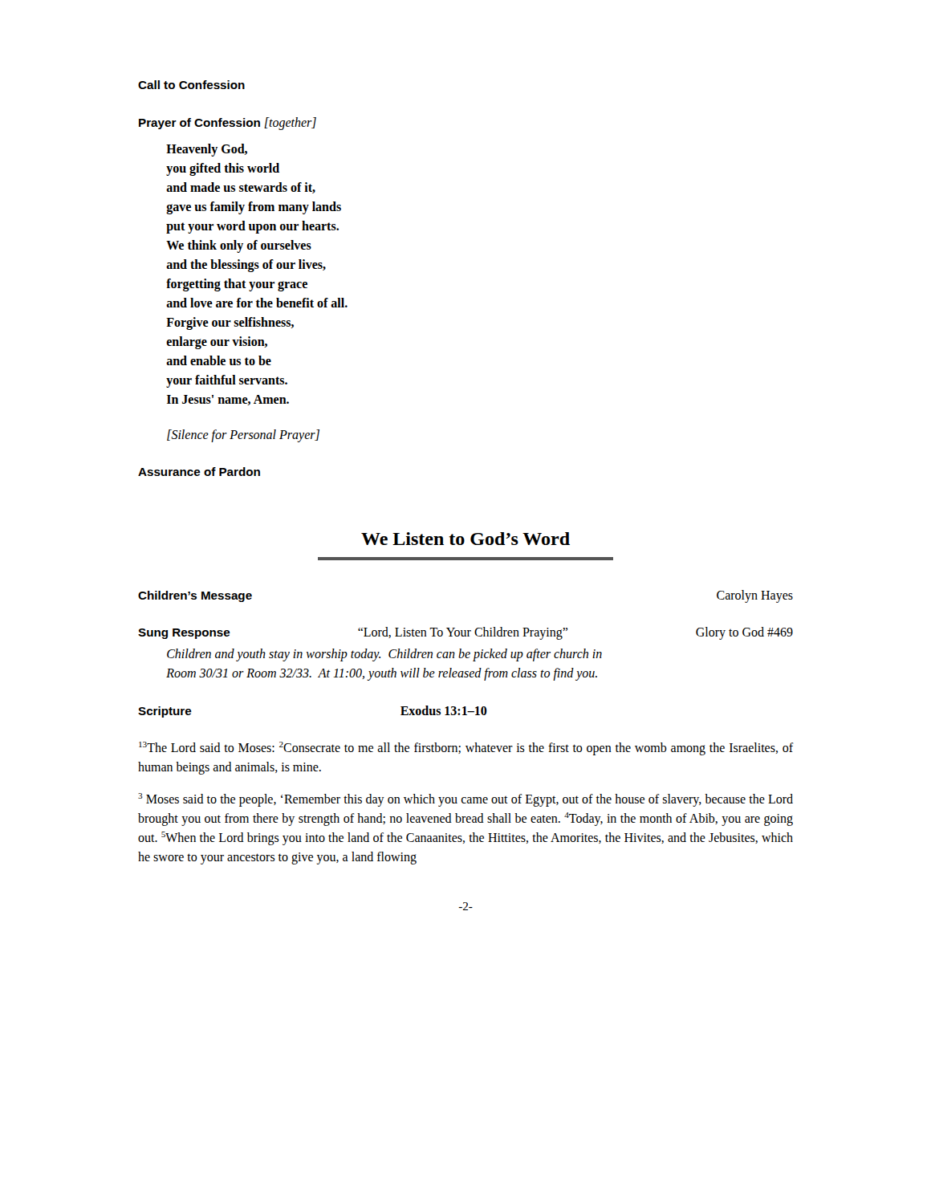Call to Confession
Prayer of Confession [together]
Heavenly God,
you gifted this world
and made us stewards of it,
gave us family from many lands
put your word upon our hearts.
We think only of ourselves
and the blessings of our lives,
forgetting that your grace
and love are for the benefit of all.
Forgive our selfishness,
enlarge our vision,
and enable us to be
your faithful servants.
In Jesus' name, Amen.
[Silence for Personal Prayer]
Assurance of Pardon
We Listen to God’s Word
Children’s Message Carolyn Hayes
Sung Response “Lord, Listen To Your Children Praying” Glory to God #469
Children and youth stay in worship today. Children can be picked up after church in
Room 30/31 or Room 32/33. At 11:00, youth will be released from class to find you.
Scripture Exodus 13:1–10 Glory to God #469
13The Lord said to Moses: 2Consecrate to me all the firstborn; whatever is the first to open the womb among the Israelites, of human beings and animals, is mine.
3 Moses said to the people, ‘Remember this day on which you came out of Egypt, out of the house of slavery, because the Lord brought you out from there by strength of hand; no leavened bread shall be eaten. 4Today, in the month of Abib, you are going out. 5When the Lord brings you into the land of the Canaanites, the Hittites, the Amorites, the Hivites, and the Jebusites, which he swore to your ancestors to give you, a land flowing
-2-